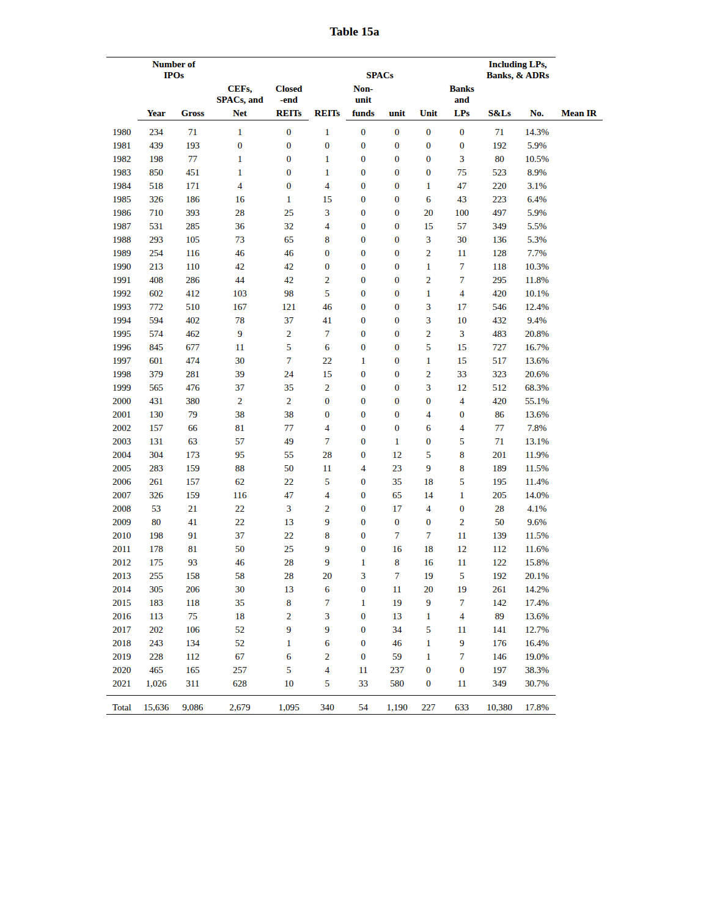Table 15a
| | Number of IPOs | CEFs, SPACs, and | Closed -end | REITs | SPACs | | Banks and | Including LPs, Banks, & ADRs |
| --- | --- | --- | --- | --- | --- | --- | --- | --- |
| | Non- unit | | |
| Year | Gross | Net | REITs | funds | unit | Unit | LPs | S&Ls | No. | Mean IR |
| 1980 | 234 | 71 | 1 | 0 | 1 | 0 | 0 | 0 | 0 | 71 | 14.3% |
| 1981 | 439 | 193 | 0 | 0 | 0 | 0 | 0 | 0 | 0 | 192 | 5.9% |
| 1982 | 198 | 77 | 1 | 0 | 1 | 0 | 0 | 0 | 3 | 80 | 10.5% |
| 1983 | 850 | 451 | 1 | 0 | 1 | 0 | 0 | 0 | 75 | 523 | 8.9% |
| 1984 | 518 | 171 | 4 | 0 | 4 | 0 | 0 | 1 | 47 | 220 | 3.1% |
| 1985 | 326 | 186 | 16 | 1 | 15 | 0 | 0 | 6 | 43 | 223 | 6.4% |
| 1986 | 710 | 393 | 28 | 25 | 3 | 0 | 0 | 20 | 100 | 497 | 5.9% |
| 1987 | 531 | 285 | 36 | 32 | 4 | 0 | 0 | 15 | 57 | 349 | 5.5% |
| 1988 | 293 | 105 | 73 | 65 | 8 | 0 | 0 | 3 | 30 | 136 | 5.3% |
| 1989 | 254 | 116 | 46 | 46 | 0 | 0 | 0 | 2 | 11 | 128 | 7.7% |
| 1990 | 213 | 110 | 42 | 42 | 0 | 0 | 0 | 1 | 7 | 118 | 10.3% |
| 1991 | 408 | 286 | 44 | 42 | 2 | 0 | 0 | 2 | 7 | 295 | 11.8% |
| 1992 | 602 | 412 | 103 | 98 | 5 | 0 | 0 | 1 | 4 | 420 | 10.1% |
| 1993 | 772 | 510 | 167 | 121 | 46 | 0 | 0 | 3 | 17 | 546 | 12.4% |
| 1994 | 594 | 402 | 78 | 37 | 41 | 0 | 0 | 3 | 10 | 432 | 9.4% |
| 1995 | 574 | 462 | 9 | 2 | 7 | 0 | 0 | 2 | 3 | 483 | 20.8% |
| 1996 | 845 | 677 | 11 | 5 | 6 | 0 | 0 | 5 | 15 | 727 | 16.7% |
| 1997 | 601 | 474 | 30 | 7 | 22 | 1 | 0 | 1 | 15 | 517 | 13.6% |
| 1998 | 379 | 281 | 39 | 24 | 15 | 0 | 0 | 2 | 33 | 323 | 20.6% |
| 1999 | 565 | 476 | 37 | 35 | 2 | 0 | 0 | 3 | 12 | 512 | 68.3% |
| 2000 | 431 | 380 | 2 | 2 | 0 | 0 | 0 | 0 | 4 | 420 | 55.1% |
| 2001 | 130 | 79 | 38 | 38 | 0 | 0 | 0 | 4 | 0 | 86 | 13.6% |
| 2002 | 157 | 66 | 81 | 77 | 4 | 0 | 0 | 6 | 4 | 77 | 7.8% |
| 2003 | 131 | 63 | 57 | 49 | 7 | 0 | 1 | 0 | 5 | 71 | 13.1% |
| 2004 | 304 | 173 | 95 | 55 | 28 | 0 | 12 | 5 | 8 | 201 | 11.9% |
| 2005 | 283 | 159 | 88 | 50 | 11 | 4 | 23 | 9 | 8 | 189 | 11.5% |
| 2006 | 261 | 157 | 62 | 22 | 5 | 0 | 35 | 18 | 5 | 195 | 11.4% |
| 2007 | 326 | 159 | 116 | 47 | 4 | 0 | 65 | 14 | 1 | 205 | 14.0% |
| 2008 | 53 | 21 | 22 | 3 | 2 | 0 | 17 | 4 | 0 | 28 | 4.1% |
| 2009 | 80 | 41 | 22 | 13 | 9 | 0 | 0 | 0 | 2 | 50 | 9.6% |
| 2010 | 198 | 91 | 37 | 22 | 8 | 0 | 7 | 7 | 11 | 139 | 11.5% |
| 2011 | 178 | 81 | 50 | 25 | 9 | 0 | 16 | 18 | 12 | 112 | 11.6% |
| 2012 | 175 | 93 | 46 | 28 | 9 | 1 | 8 | 16 | 11 | 122 | 15.8% |
| 2013 | 255 | 158 | 58 | 28 | 20 | 3 | 7 | 19 | 5 | 192 | 20.1% |
| 2014 | 305 | 206 | 30 | 13 | 6 | 0 | 11 | 20 | 19 | 261 | 14.2% |
| 2015 | 183 | 118 | 35 | 8 | 7 | 1 | 19 | 9 | 7 | 142 | 17.4% |
| 2016 | 113 | 75 | 18 | 2 | 3 | 0 | 13 | 1 | 4 | 89 | 13.6% |
| 2017 | 202 | 106 | 52 | 9 | 9 | 0 | 34 | 5 | 11 | 141 | 12.7% |
| 2018 | 243 | 134 | 52 | 1 | 6 | 0 | 46 | 1 | 9 | 176 | 16.4% |
| 2019 | 228 | 112 | 67 | 6 | 2 | 0 | 59 | 1 | 7 | 146 | 19.0% |
| 2020 | 465 | 165 | 257 | 5 | 4 | 11 | 237 | 0 | 0 | 197 | 38.3% |
| 2021 | 1,026 | 311 | 628 | 10 | 5 | 33 | 580 | 0 | 11 | 349 | 30.7% |
| Total | 15,636 | 9,086 | 2,679 | 1,095 | 340 | 54 | 1,190 | 227 | 633 | 10,380 | 17.8% |